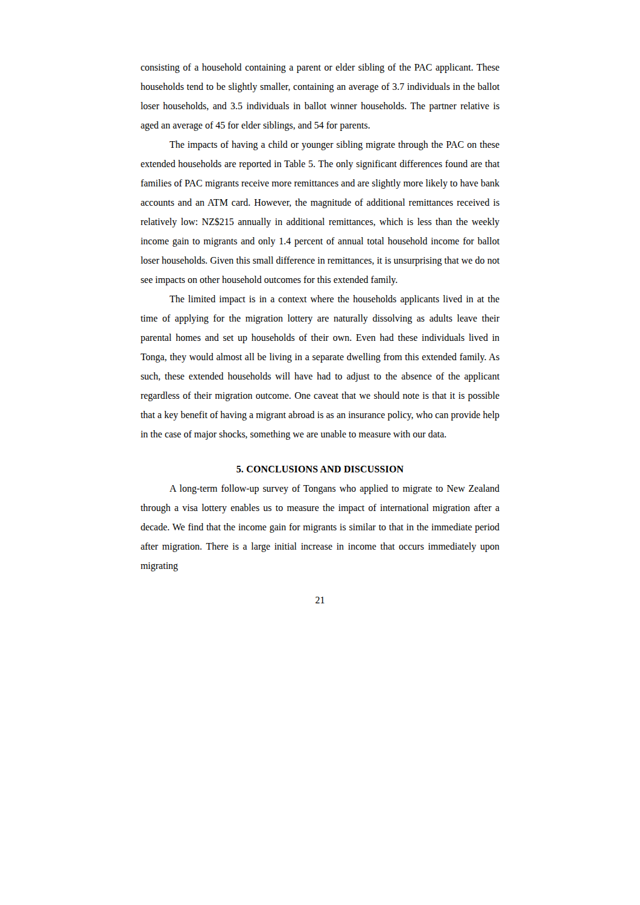consisting of a household containing a parent or elder sibling of the PAC applicant. These households tend to be slightly smaller, containing an average of 3.7 individuals in the ballot loser households, and 3.5 individuals in ballot winner households. The partner relative is aged an average of 45 for elder siblings, and 54 for parents.
The impacts of having a child or younger sibling migrate through the PAC on these extended households are reported in Table 5. The only significant differences found are that families of PAC migrants receive more remittances and are slightly more likely to have bank accounts and an ATM card. However, the magnitude of additional remittances received is relatively low: NZ$215 annually in additional remittances, which is less than the weekly income gain to migrants and only 1.4 percent of annual total household income for ballot loser households. Given this small difference in remittances, it is unsurprising that we do not see impacts on other household outcomes for this extended family.
The limited impact is in a context where the households applicants lived in at the time of applying for the migration lottery are naturally dissolving as adults leave their parental homes and set up households of their own. Even had these individuals lived in Tonga, they would almost all be living in a separate dwelling from this extended family. As such, these extended households will have had to adjust to the absence of the applicant regardless of their migration outcome. One caveat that we should note is that it is possible that a key benefit of having a migrant abroad is as an insurance policy, who can provide help in the case of major shocks, something we are unable to measure with our data.
5. CONCLUSIONS AND DISCUSSION
A long-term follow-up survey of Tongans who applied to migrate to New Zealand through a visa lottery enables us to measure the impact of international migration after a decade. We find that the income gain for migrants is similar to that in the immediate period after migration. There is a large initial increase in income that occurs immediately upon migrating
21